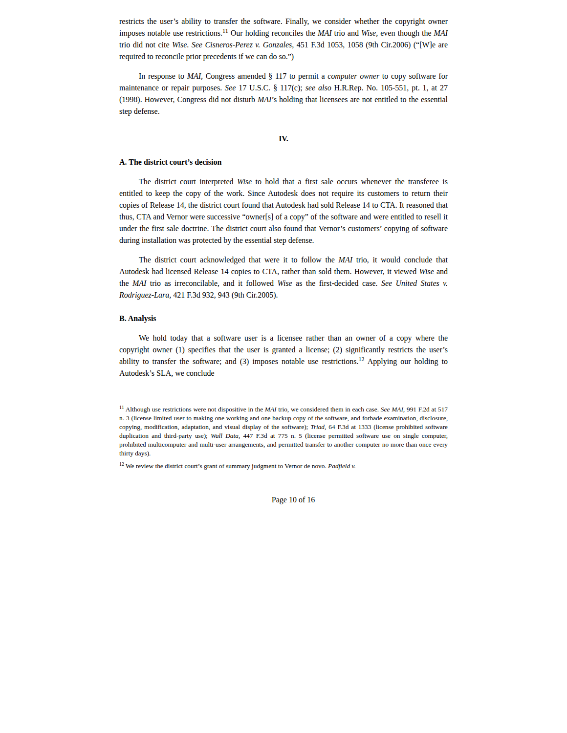restricts the user’s ability to transfer the software. Finally, we consider whether the copyright owner imposes notable use restrictions.11 Our holding reconciles the MAI trio and Wise, even though the MAI trio did not cite Wise. See Cisneros-Perez v. Gonzales, 451 F.3d 1053, 1058 (9th Cir.2006) (“[W]e are required to reconcile prior precedents if we can do so.”)
In response to MAI, Congress amended § 117 to permit a computer owner to copy software for maintenance or repair purposes. See 17 U.S.C. § 117(c); see also H.R.Rep. No. 105-551, pt. 1, at 27 (1998). However, Congress did not disturb MAI’s holding that licensees are not entitled to the essential step defense.
IV.
A. The district court’s decision
The district court interpreted Wise to hold that a first sale occurs whenever the transferee is entitled to keep the copy of the work. Since Autodesk does not require its customers to return their copies of Release 14, the district court found that Autodesk had sold Release 14 to CTA. It reasoned that thus, CTA and Vernor were successive “owner[s] of a copy” of the software and were entitled to resell it under the first sale doctrine. The district court also found that Vernor’s customers’ copying of software during installation was protected by the essential step defense.
The district court acknowledged that were it to follow the MAI trio, it would conclude that Autodesk had licensed Release 14 copies to CTA, rather than sold them. However, it viewed Wise and the MAI trio as irreconcilable, and it followed Wise as the first-decided case. See United States v. Rodriguez-Lara, 421 F.3d 932, 943 (9th Cir.2005).
B. Analysis
We hold today that a software user is a licensee rather than an owner of a copy where the copyright owner (1) specifies that the user is granted a license; (2) significantly restricts the user’s ability to transfer the software; and (3) imposes notable use restrictions.12 Applying our holding to Autodesk’s SLA, we conclude
11 Although use restrictions were not dispositive in the MAI trio, we considered them in each case. See MAI, 991 F.2d at 517 n. 3 (license limited user to making one working and one backup copy of the software, and forbade examination, disclosure, copying, modification, adaptation, and visual display of the software); Triad, 64 F.3d at 1333 (license prohibited software duplication and third-party use); Wall Data, 447 F.3d at 775 n. 5 (license permitted software use on single computer, prohibited multicomputer and multi-user arrangements, and permitted transfer to another computer no more than once every thirty days).
12 We review the district court’s grant of summary judgment to Vernor de novo. Padfield v.
Page 10 of 16